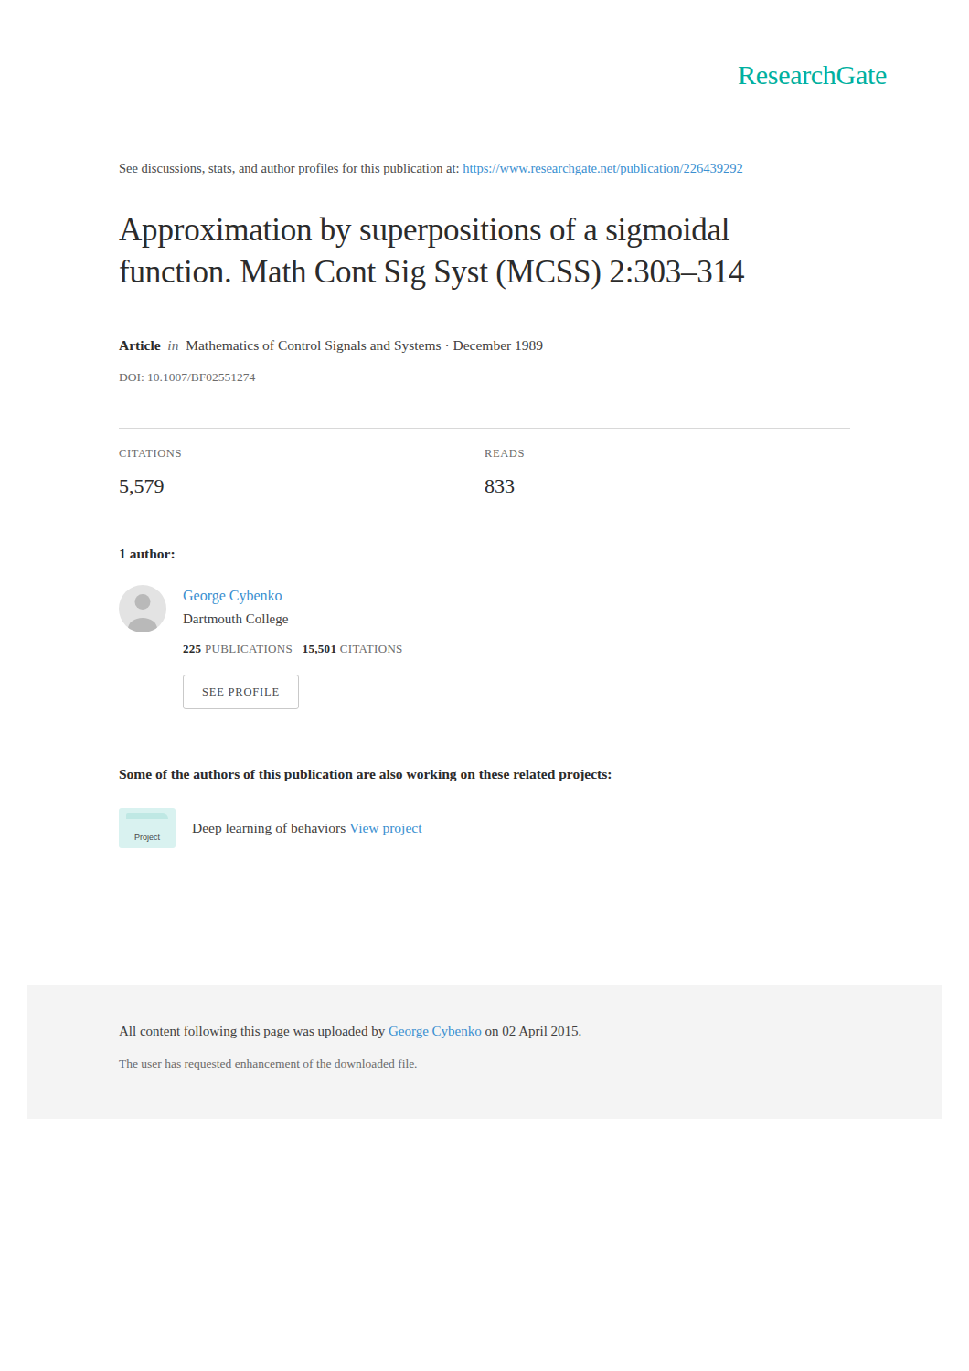ResearchGate
See discussions, stats, and author profiles for this publication at: https://www.researchgate.net/publication/226439292
Approximation by superpositions of a sigmoidal function. Math Cont Sig Syst (MCSS) 2:303–314
Article in Mathematics of Control Signals and Systems · December 1989
DOI: 10.1007/BF02551274
Citations
5,579
Reads
833
1 author:
George Cybenko
Dartmouth College
225 PUBLICATIONS 15,501 CITATIONS
See Profile
Some of the authors of this publication are also working on these related projects:
Project
Deep learning of behaviors View project
All content following this page was uploaded by George Cybenko on 02 April 2015.
The user has requested enhancement of the downloaded file.